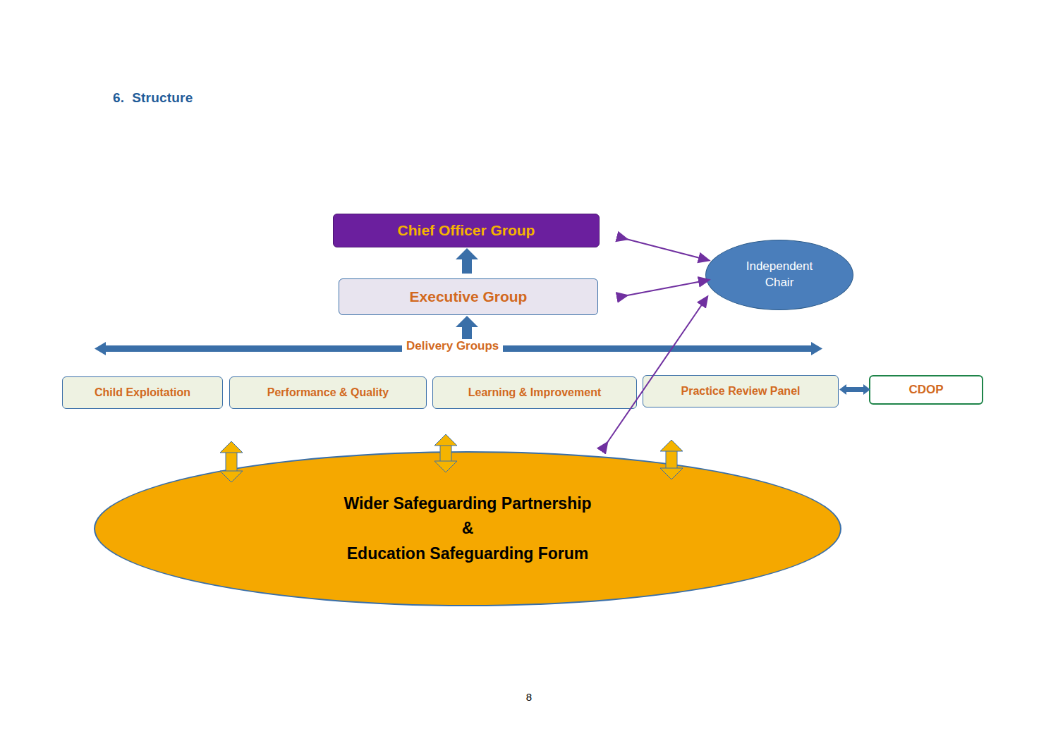6. Structure
Chief Officer Group
Executive Group
Independent
Chair
Delivery Groups
Child Exploitation
Performance & Quality
Learning & Improvement
Practice Review Panel
CDOP
Wider Safeguarding Partnership
&
Education Safeguarding Forum
8